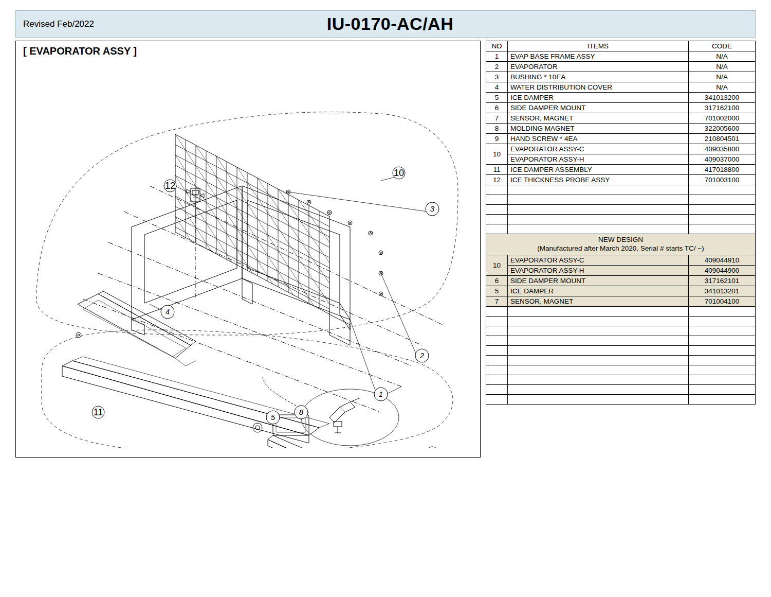Revised Feb/2022
IU-0170-AC/AH
[ EVAPORATOR ASSY ]
3 2 1 4 5 8 9 6 7 10 12 11
| NO | ITEMS | CODE |
| --- | --- | --- |
| 1 | EVAP BASE FRAME ASSY | N/A |
| 2 | EVAPORATOR | N/A |
| 3 | BUSHING * 10EA | N/A |
| 4 | WATER DISTRIBUTION COVER | N/A |
| 5 | ICE DAMPER | 341013200 |
| 6 | SIDE DAMPER MOUNT | 317162100 |
| 7 | SENSOR, MAGNET | 701002000 |
| 8 | MOLDING MAGNET | 322005600 |
| 9 | HAND SCREW * 4EA | 210804501 |
| 10 | EVAPORATOR ASSY-C | 409035800 |
| EVAPORATOR ASSY-H | 409037000 |
| 11 | ICE DAMPER ASSEMBLY | 417018800 |
| 12 | ICE THICKNESS PROBE ASSY | 701003100 |
| NEW DESIGN (Manufactured after March 2020, Serial # starts TC/ ~) |
| 10 | EVAPORATOR ASSY-C | 409044910 |
| EVAPORATOR ASSY-H | 409044900 |
| 6 | SIDE DAMPER MOUNT | 317162101 |
| 5 | ICE DAMPER | 341013201 |
| 7 | SENSOR, MAGNET | 701004100 |